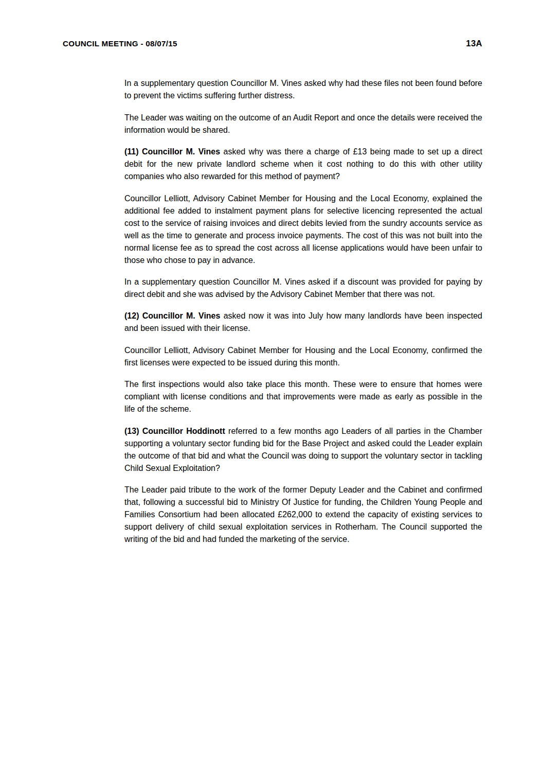COUNCIL MEETING - 08/07/15 13A
In a supplementary question Councillor M. Vines asked why had these files not been found before to prevent the victims suffering further distress.
The Leader was waiting on the outcome of an Audit Report and once the details were received the information would be shared.
(11) Councillor M. Vines asked why was there a charge of £13 being made to set up a direct debit for the new private landlord scheme when it cost nothing to do this with other utility companies who also rewarded for this method of payment?
Councillor Lelliott, Advisory Cabinet Member for Housing and the Local Economy, explained the additional fee added to instalment payment plans for selective licencing represented the actual cost to the service of raising invoices and direct debits levied from the sundry accounts service as well as the time to generate and process invoice payments. The cost of this was not built into the normal license fee as to spread the cost across all license applications would have been unfair to those who chose to pay in advance.
In a supplementary question Councillor M. Vines asked if a discount was provided for paying by direct debit and she was advised by the Advisory Cabinet Member that there was not.
(12) Councillor M. Vines asked now it was into July how many landlords have been inspected and been issued with their license.
Councillor Lelliott, Advisory Cabinet Member for Housing and the Local Economy, confirmed the first licenses were expected to be issued during this month.
The first inspections would also take place this month. These were to ensure that homes were compliant with license conditions and that improvements were made as early as possible in the life of the scheme.
(13) Councillor Hoddinott referred to a few months ago Leaders of all parties in the Chamber supporting a voluntary sector funding bid for the Base Project and asked could the Leader explain the outcome of that bid and what the Council was doing to support the voluntary sector in tackling Child Sexual Exploitation?
The Leader paid tribute to the work of the former Deputy Leader and the Cabinet and confirmed that, following a successful bid to Ministry Of Justice for funding, the Children Young People and Families Consortium had been allocated £262,000 to extend the capacity of existing services to support delivery of child sexual exploitation services in Rotherham. The Council supported the writing of the bid and had funded the marketing of the service.